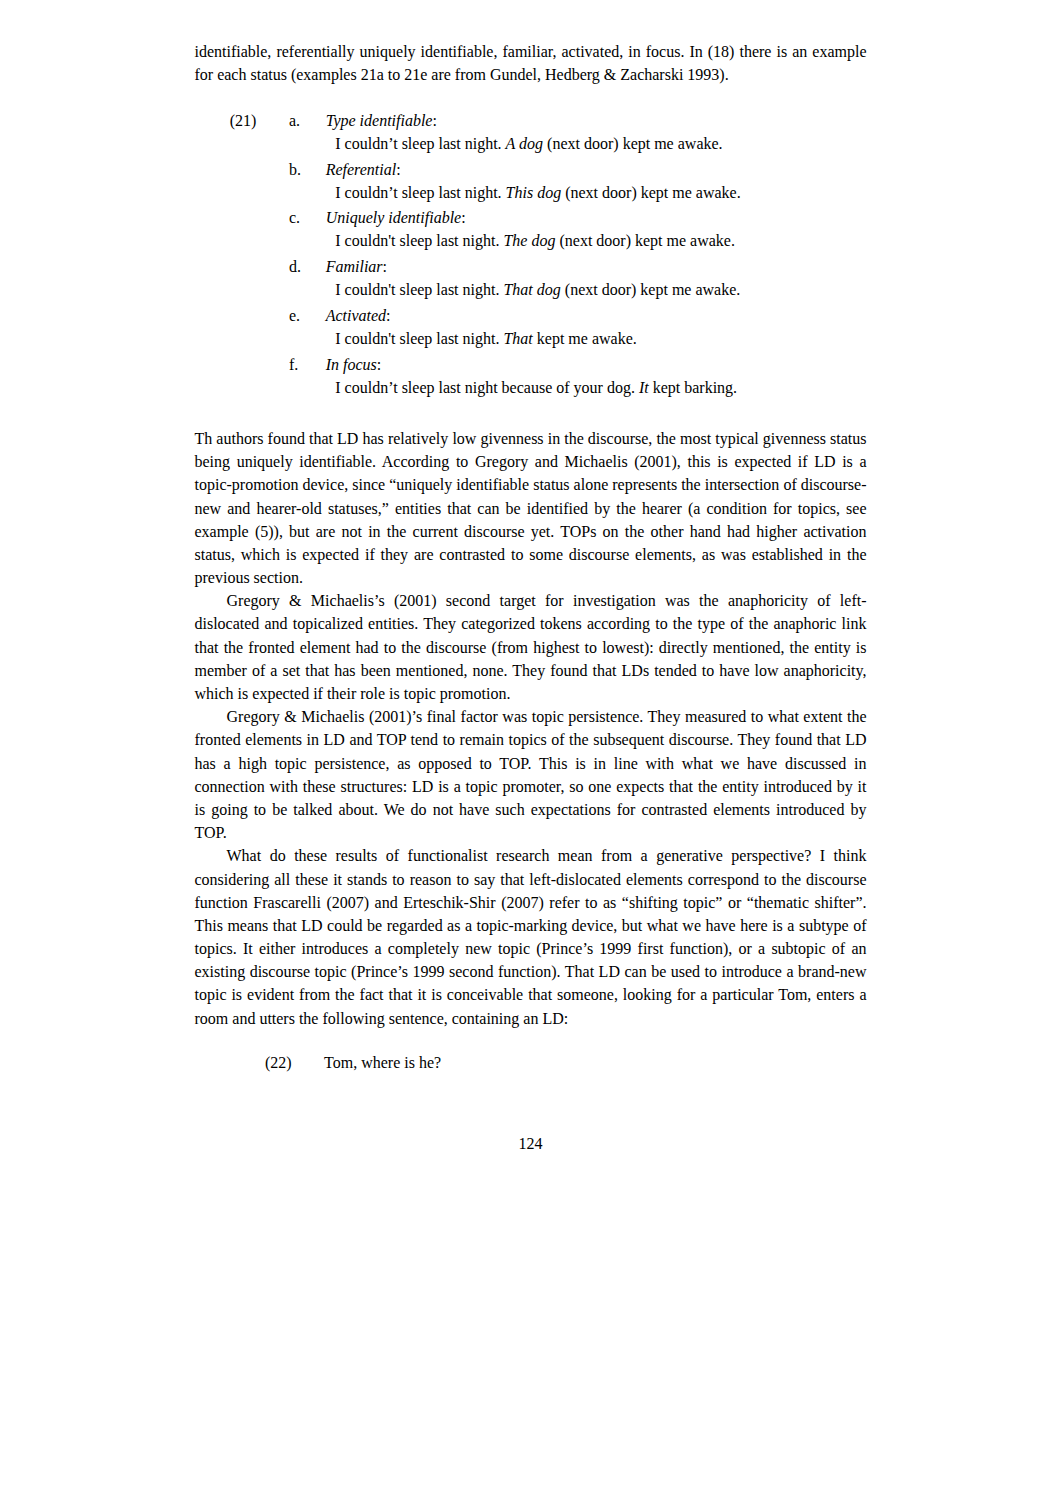identifiable, referentially uniquely identifiable, familiar, activated, in focus. In (18) there is an example for each status (examples 21a to 21e are from Gundel, Hedberg & Zacharski 1993).
| (21) | a. | Type identifiable : I couldn’t sleep last night. A dog (next door) kept me awake. |
| | b. | Referential : I couldn’t sleep last night. This dog (next door) kept me awake. |
| | c. | Uniquely identifiable : I couldn't sleep last night. The dog (next door) kept me awake. |
| | d. | Familiar : I couldn't sleep last night. That dog (next door) kept me awake. |
| | e. | Activated : I couldn't sleep last night. That kept me awake. |
| | f. | In focus : I couldn’t sleep last night because of your dog. It kept barking. |
Th authors found that LD has relatively low givenness in the discourse, the most typical givenness status being uniquely identifiable. According to Gregory and Michaelis (2001), this is expected if LD is a topic-promotion device, since “uniquely identifiable status alone represents the intersection of discourse-new and hearer-old statuses,” entities that can be identified by the hearer (a condition for topics, see example (5)), but are not in the current discourse yet. TOPs on the other hand had higher activation status, which is expected if they are contrasted to some discourse elements, as was established in the previous section.
Gregory & Michaelis’s (2001) second target for investigation was the anaphoricity of left-dislocated and topicalized entities. They categorized tokens according to the type of the anaphoric link that the fronted element had to the discourse (from highest to lowest): directly mentioned, the entity is member of a set that has been mentioned, none. They found that LDs tended to have low anaphoricity, which is expected if their role is topic promotion.
Gregory & Michaelis (2001)’s final factor was topic persistence. They measured to what extent the fronted elements in LD and TOP tend to remain topics of the subsequent discourse. They found that LD has a high topic persistence, as opposed to TOP. This is in line with what we have discussed in connection with these structures: LD is a topic promoter, so one expects that the entity introduced by it is going to be talked about. We do not have such expectations for contrasted elements introduced by TOP.
What do these results of functionalist research mean from a generative perspective? I think considering all these it stands to reason to say that left-dislocated elements correspond to the discourse function Frascarelli (2007) and Erteschik-Shir (2007) refer to as “shifting topic” or “thematic shifter”. This means that LD could be regarded as a topic-marking device, but what we have here is a subtype of topics. It either introduces a completely new topic (Prince’s 1999 first function), or a subtopic of an existing discourse topic (Prince’s 1999 second function). That LD can be used to introduce a brand-new topic is evident from the fact that it is conceivable that someone, looking for a particular Tom, enters a room and utters the following sentence, containing an LD:
| (22) | Tom, where is he? |
124